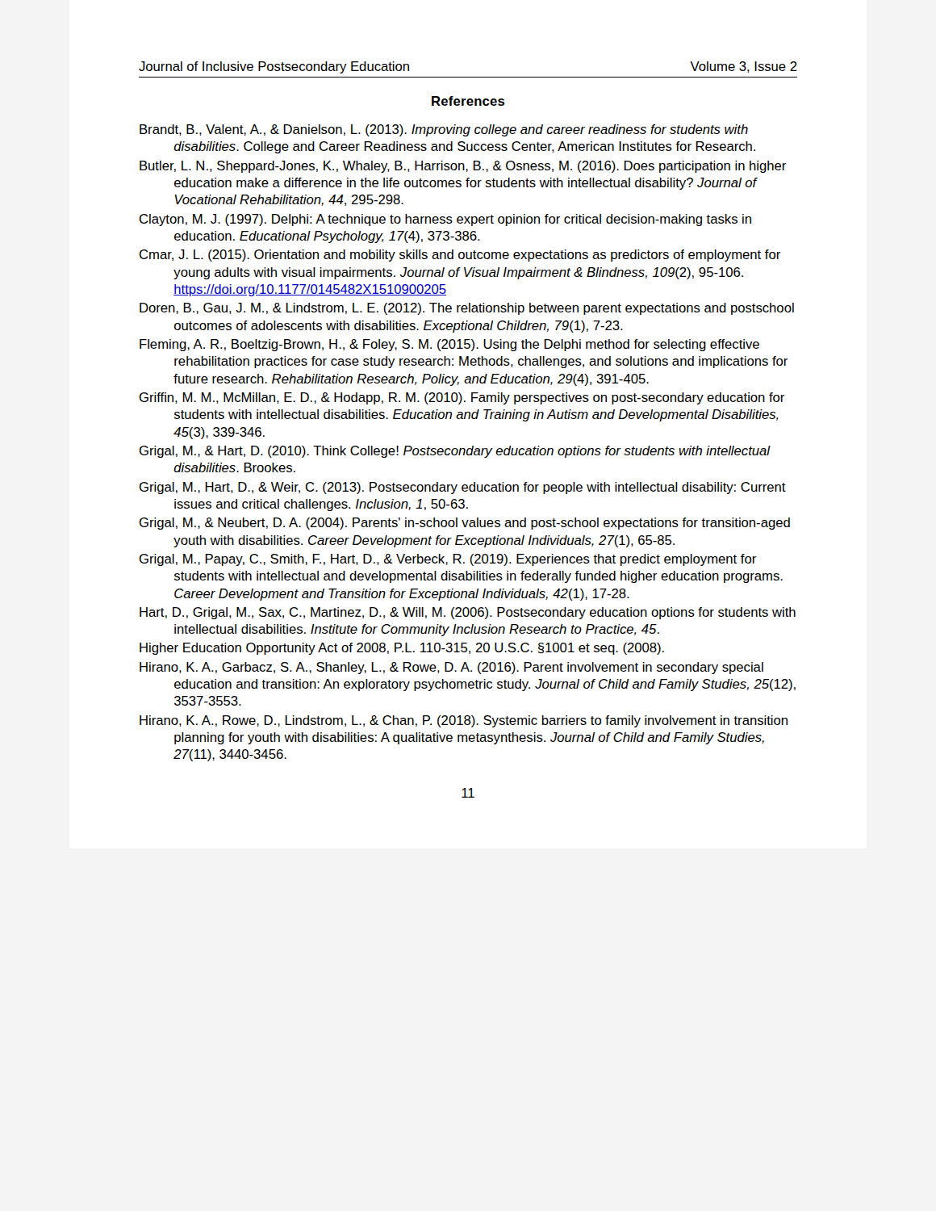Journal of Inclusive Postsecondary Education Volume 3, Issue 2
References
Brandt, B., Valent, A., & Danielson, L. (2013). Improving college and career readiness for students with disabilities. College and Career Readiness and Success Center, American Institutes for Research.
Butler, L. N., Sheppard-Jones, K., Whaley, B., Harrison, B., & Osness, M. (2016). Does participation in higher education make a difference in the life outcomes for students with intellectual disability? Journal of Vocational Rehabilitation, 44, 295-298.
Clayton, M. J. (1997). Delphi: A technique to harness expert opinion for critical decision-making tasks in education. Educational Psychology, 17(4), 373-386.
Cmar, J. L. (2015). Orientation and mobility skills and outcome expectations as predictors of employment for young adults with visual impairments. Journal of Visual Impairment & Blindness, 109(2), 95-106. https://doi.org/10.1177/0145482X1510900205
Doren, B., Gau, J. M., & Lindstrom, L. E. (2012). The relationship between parent expectations and postschool outcomes of adolescents with disabilities. Exceptional Children, 79(1), 7-23.
Fleming, A. R., Boeltzig-Brown, H., & Foley, S. M. (2015). Using the Delphi method for selecting effective rehabilitation practices for case study research: Methods, challenges, and solutions and implications for future research. Rehabilitation Research, Policy, and Education, 29(4), 391-405.
Griffin, M. M., McMillan, E. D., & Hodapp, R. M. (2010). Family perspectives on post-secondary education for students with intellectual disabilities. Education and Training in Autism and Developmental Disabilities, 45(3), 339-346.
Grigal, M., & Hart, D. (2010). Think College! Postsecondary education options for students with intellectual disabilities. Brookes.
Grigal, M., Hart, D., & Weir, C. (2013). Postsecondary education for people with intellectual disability: Current issues and critical challenges. Inclusion, 1, 50-63.
Grigal, M., & Neubert, D. A. (2004). Parents' in-school values and post-school expectations for transition-aged youth with disabilities. Career Development for Exceptional Individuals, 27(1), 65-85.
Grigal, M., Papay, C., Smith, F., Hart, D., & Verbeck, R. (2019). Experiences that predict employment for students with intellectual and developmental disabilities in federally funded higher education programs. Career Development and Transition for Exceptional Individuals, 42(1), 17-28.
Hart, D., Grigal, M., Sax, C., Martinez, D., & Will, M. (2006). Postsecondary education options for students with intellectual disabilities. Institute for Community Inclusion Research to Practice, 45.
Higher Education Opportunity Act of 2008, P.L. 110-315, 20 U.S.C. §1001 et seq. (2008).
Hirano, K. A., Garbacz, S. A., Shanley, L., & Rowe, D. A. (2016). Parent involvement in secondary special education and transition: An exploratory psychometric study. Journal of Child and Family Studies, 25(12), 3537-3553.
Hirano, K. A., Rowe, D., Lindstrom, L., & Chan, P. (2018). Systemic barriers to family involvement in transition planning for youth with disabilities: A qualitative metasynthesis. Journal of Child and Family Studies, 27(11), 3440-3456.
11